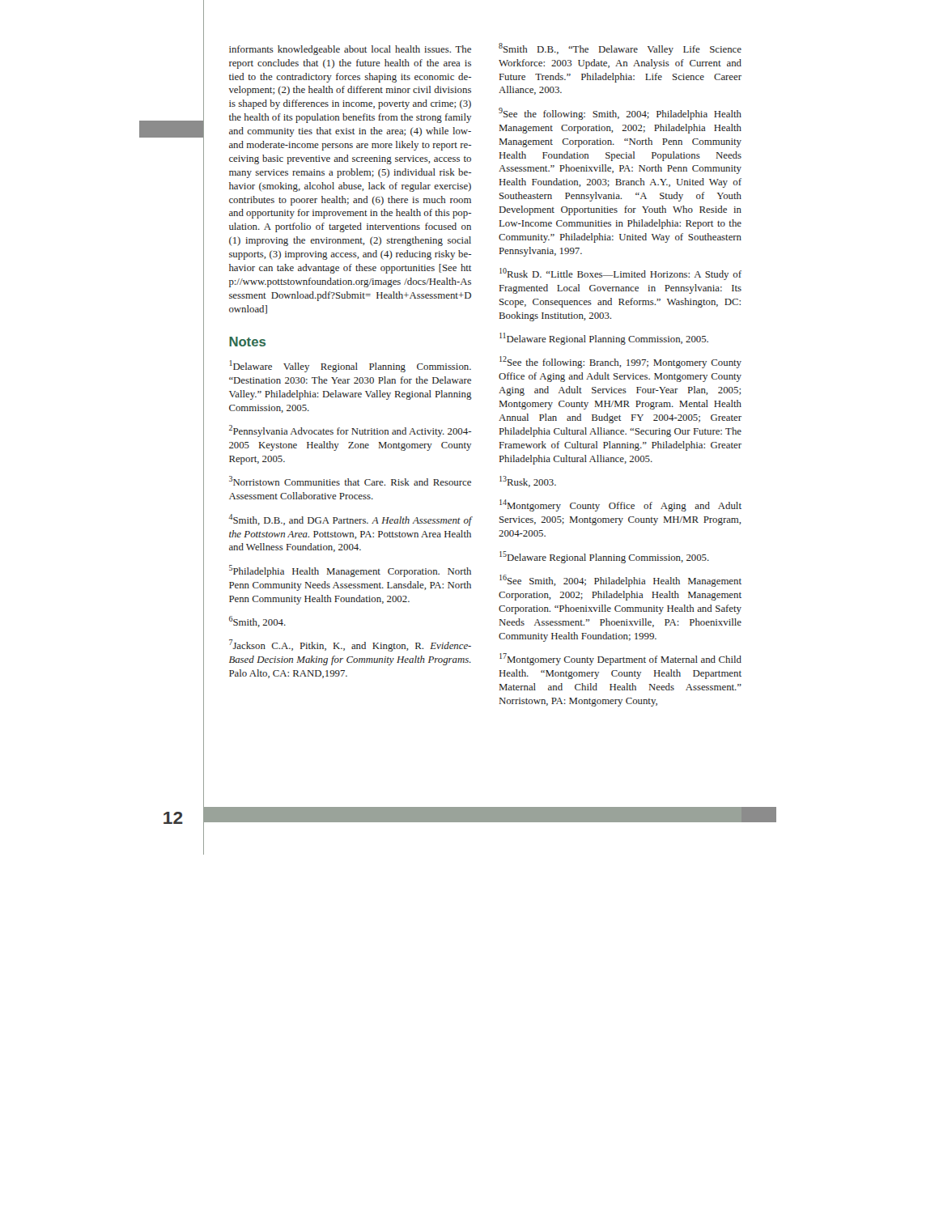informants knowledgeable about local health issues. The report concludes that (1) the future health of the area is tied to the contradictory forces shaping its economic development; (2) the health of different minor civil divisions is shaped by differences in income, poverty and crime; (3) the health of its population benefits from the strong family and community ties that exist in the area; (4) while low- and moderate-income persons are more likely to report receiving basic preventive and screening services, access to many services remains a problem; (5) individual risk behavior (smoking, alcohol abuse, lack of regular exercise) contributes to poorer health; and (6) there is much room and opportunity for improvement in the health of this population. A portfolio of targeted interventions focused on (1) improving the environment, (2) strengthening social supports, (3) improving access, and (4) reducing risky behavior can take advantage of these opportunities [See http://www.pottstownfoundation.org/images /docs/Health-Assessment Download.pdf?Submit= Health+Assessment+Download]
Notes
1Delaware Valley Regional Planning Commission. “Destination 2030: The Year 2030 Plan for the Delaware Valley.” Philadelphia: Delaware Valley Regional Planning Commission, 2005.
2Pennsylvania Advocates for Nutrition and Activity. 2004-2005 Keystone Healthy Zone Montgomery County Report, 2005.
3Norristown Communities that Care. Risk and Resource Assessment Collaborative Process.
4Smith, D.B., and DGA Partners. A Health Assessment of the Pottstown Area. Pottstown, PA: Pottstown Area Health and Wellness Foundation, 2004.
5Philadelphia Health Management Corporation. North Penn Community Needs Assessment. Lansdale, PA: North Penn Community Health Foundation, 2002.
6Smith, 2004.
7Jackson C.A., Pitkin, K., and Kington, R. Evidence-Based Decision Making for Community Health Programs. Palo Alto, CA: RAND,1997.
8Smith D.B., “The Delaware Valley Life Science Workforce: 2003 Update, An Analysis of Current and Future Trends.” Philadelphia: Life Science Career Alliance, 2003.
9See the following: Smith, 2004; Philadelphia Health Management Corporation, 2002; Philadelphia Health Management Corporation. “North Penn Community Health Foundation Special Populations Needs Assessment.” Phoenixville, PA: North Penn Community Health Foundation, 2003; Branch A.Y., United Way of Southeastern Pennsylvania. “A Study of Youth Development Opportunities for Youth Who Reside in Low-Income Communities in Philadelphia: Report to the Community.” Philadelphia: United Way of Southeastern Pennsylvania, 1997.
10Rusk D. “Little Boxes—Limited Horizons: A Study of Fragmented Local Governance in Pennsylvania: Its Scope, Consequences and Reforms.” Washington, DC: Bookings Institution, 2003.
11Delaware Regional Planning Commission, 2005.
12See the following: Branch, 1997; Montgomery County Office of Aging and Adult Services. Montgomery County Aging and Adult Services Four-Year Plan, 2005; Montgomery County MH/MR Program. Mental Health Annual Plan and Budget FY 2004-2005; Greater Philadelphia Cultural Alliance. “Securing Our Future: The Framework of Cultural Planning.” Philadelphia: Greater Philadelphia Cultural Alliance, 2005.
13Rusk, 2003.
14Montgomery County Office of Aging and Adult Services, 2005; Montgomery County MH/MR Program, 2004-2005.
15Delaware Regional Planning Commission, 2005.
16See Smith, 2004; Philadelphia Health Management Corporation, 2002; Philadelphia Health Management Corporation. “Phoenixville Community Health and Safety Needs Assessment.” Phoenixville, PA: Phoenixville Community Health Foundation; 1999.
17Montgomery County Department of Maternal and Child Health. “Montgomery County Health Department Maternal and Child Health Needs Assessment.” Norristown, PA: Montgomery County,
12